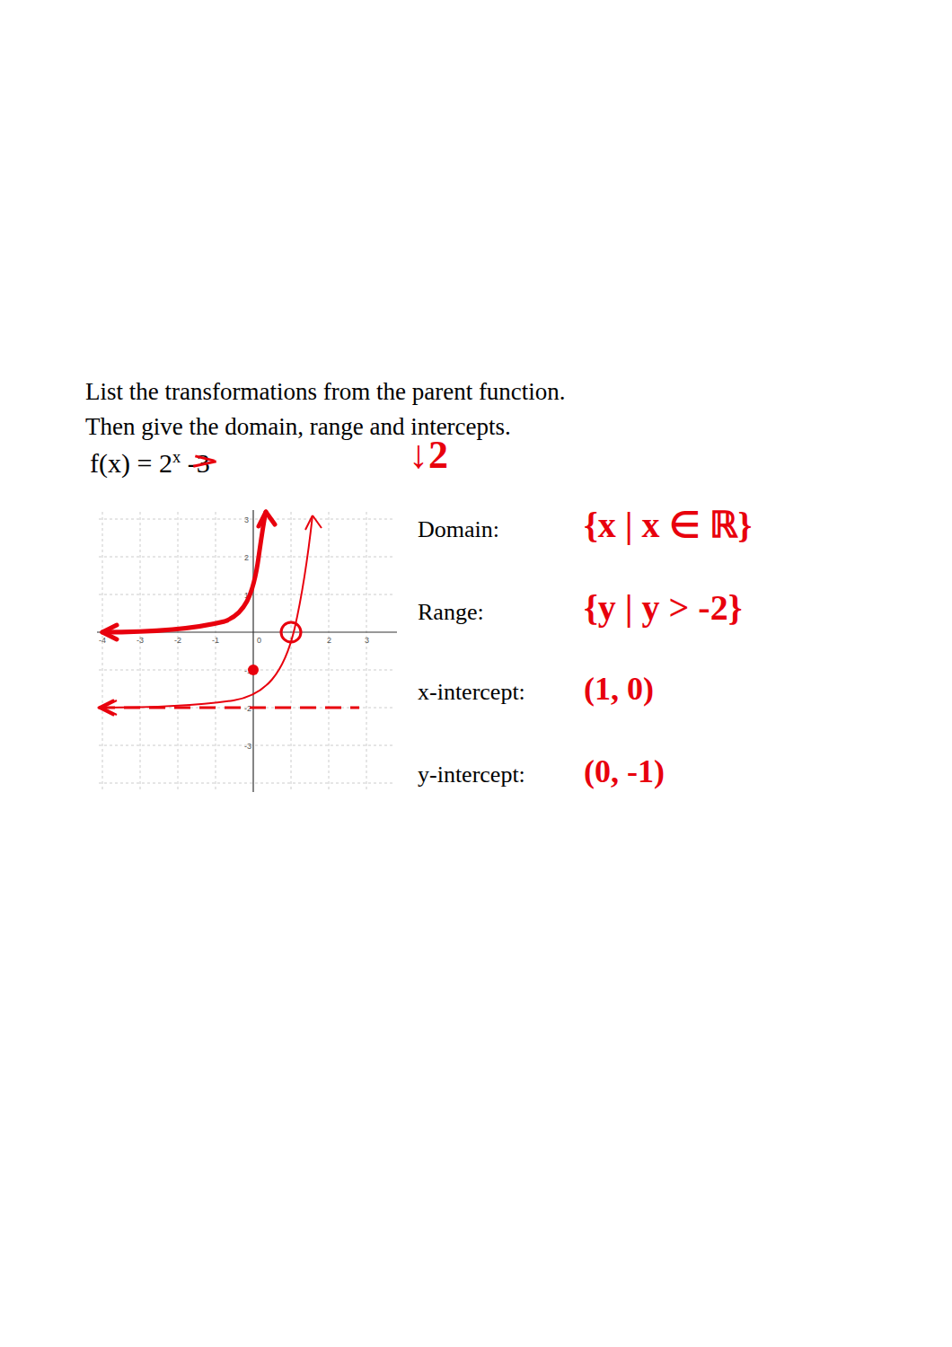List the transformations from the parent function.
Then give the domain, range and intercepts.
f(x) = 2x -3
↓2
-4 -3 -2 -1 0 1 2 3 3 2 1 -1 -2 -3
Domain: {x | x ∈ ℝ}
Range: {y | y > -2}
x-intercept: (1, 0)
y-intercept: (0, -1)